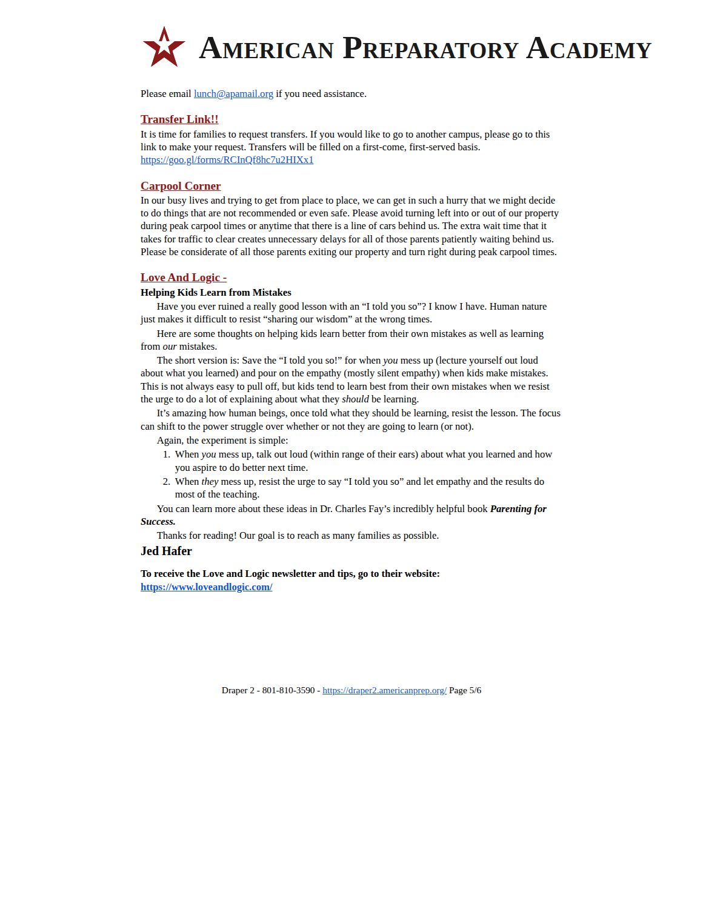American Preparatory Academy
Please email lunch@apamail.org if you need assistance.
Transfer Link!!
It is time for families to request transfers. If you would like to go to another campus, please go to this link to make your request. Transfers will be filled on a first-come, first-served basis.
https://goo.gl/forms/RCInQf8hc7u2HIXx1
Carpool Corner
In our busy lives and trying to get from place to place, we can get in such a hurry that we might decide to do things that are not recommended or even safe. Please avoid turning left into or out of our property during peak carpool times or anytime that there is a line of cars behind us. The extra wait time that it takes for traffic to clear creates unnecessary delays for all of those parents patiently waiting behind us. Please be considerate of all those parents exiting our property and turn right during peak carpool times.
Love And Logic -
Helping Kids Learn from Mistakes
Have you ever ruined a really good lesson with an “I told you so”? I know I have. Human nature just makes it difficult to resist “sharing our wisdom” at the wrong times.
Here are some thoughts on helping kids learn better from their own mistakes as well as learning from our mistakes.
The short version is: Save the “I told you so!” for when you mess up (lecture yourself out loud about what you learned) and pour on the empathy (mostly silent empathy) when kids make mistakes. This is not always easy to pull off, but kids tend to learn best from their own mistakes when we resist the urge to do a lot of explaining about what they should be learning.
It’s amazing how human beings, once told what they should be learning, resist the lesson. The focus can shift to the power struggle over whether or not they are going to learn (or not).
Again, the experiment is simple:
When you mess up, talk out loud (within range of their ears) about what you learned and how you aspire to do better next time.
When they mess up, resist the urge to say “I told you so” and let empathy and the results do most of the teaching.
You can learn more about these ideas in Dr. Charles Fay’s incredibly helpful book Parenting for Success.
Thanks for reading! Our goal is to reach as many families as possible.
Jed Hafer
To receive the Love and Logic newsletter and tips, go to their website:
https://www.loveandlogic.com/
Draper 2 - 801-810-3590 - https://draper2.americanprep.org/ Page 5/6